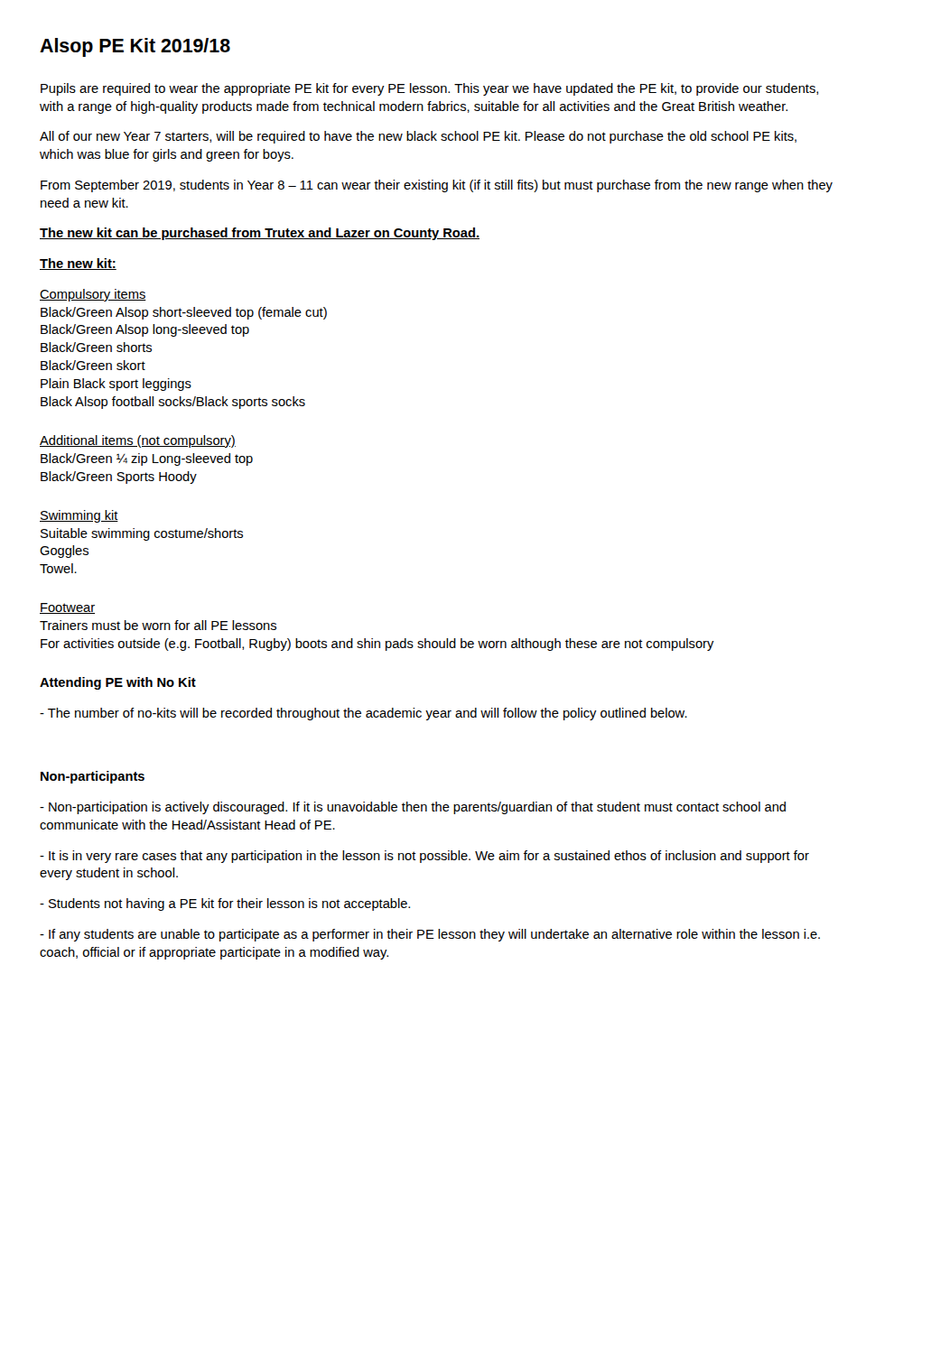Alsop PE Kit 2019/18
Pupils are required to wear the appropriate PE kit for every PE lesson. This year we have updated the PE kit, to provide our students, with a range of high-quality products made from technical modern fabrics, suitable for all activities and the Great British weather.
All of our new Year 7 starters, will be required to have the new black school PE kit. Please do not purchase the old school PE kits, which was blue for girls and green for boys.
From September 2019, students in Year 8 – 11 can wear their existing kit (if it still fits) but must purchase from the new range when they need a new kit.
The new kit can be purchased from Trutex and Lazer on County Road.
The new kit:
Compulsory items
Black/Green Alsop short-sleeved top (female cut)
Black/Green Alsop long-sleeved top
Black/Green shorts
Black/Green skort
Plain Black sport leggings
Black Alsop football socks/Black sports socks
Additional items (not compulsory)
Black/Green ¼ zip Long-sleeved top
Black/Green Sports Hoody
Swimming kit
Suitable swimming costume/shorts
Goggles
Towel.
Footwear
Trainers must be worn for all PE lessons
For activities outside (e.g. Football, Rugby) boots and shin pads should be worn although these are not compulsory
Attending PE with No Kit
- The number of no-kits will be recorded throughout the academic year and will follow the policy outlined below.
Non-participants
- Non-participation is actively discouraged. If it is unavoidable then the parents/guardian of that student must contact school and communicate with the Head/Assistant Head of PE.
- It is in very rare cases that any participation in the lesson is not possible. We aim for a sustained ethos of inclusion and support for every student in school.
- Students not having a PE kit for their lesson is not acceptable.
- If any students are unable to participate as a performer in their PE lesson they will undertake an alternative role within the lesson i.e. coach, official or if appropriate participate in a modified way.